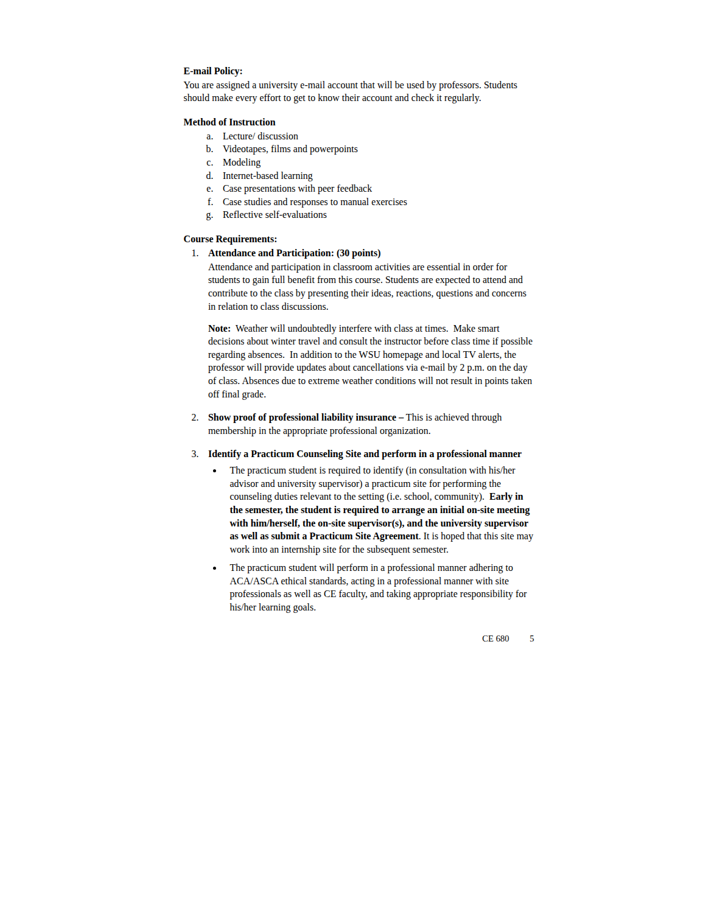E-mail Policy:
You are assigned a university e-mail account that will be used by professors. Students should make every effort to get to know their account and check it regularly.
Method of Instruction
Lecture/ discussion
Videotapes, films and powerpoints
Modeling
Internet-based learning
Case presentations with peer feedback
Case studies and responses to manual exercises
Reflective self-evaluations
Course Requirements:
Attendance and Participation: (30 points)
Attendance and participation in classroom activities are essential in order for students to gain full benefit from this course. Students are expected to attend and contribute to the class by presenting their ideas, reactions, questions and concerns in relation to class discussions.
Note: Weather will undoubtedly interfere with class at times. Make smart decisions about winter travel and consult the instructor before class time if possible regarding absences. In addition to the WSU homepage and local TV alerts, the professor will provide updates about cancellations via e-mail by 2 p.m. on the day of class. Absences due to extreme weather conditions will not result in points taken off final grade.
Show proof of professional liability insurance – This is achieved through membership in the appropriate professional organization.
Identify a Practicum Counseling Site and perform in a professional manner
The practicum student is required to identify (in consultation with his/her advisor and university supervisor) a practicum site for performing the counseling duties relevant to the setting (i.e. school, community). Early in the semester, the student is required to arrange an initial on-site meeting with him/herself, the on-site supervisor(s), and the university supervisor as well as submit a Practicum Site Agreement. It is hoped that this site may work into an internship site for the subsequent semester.
The practicum student will perform in a professional manner adhering to ACA/ASCA ethical standards, acting in a professional manner with site professionals as well as CE faculty, and taking appropriate responsibility for his/her learning goals.
CE 6805